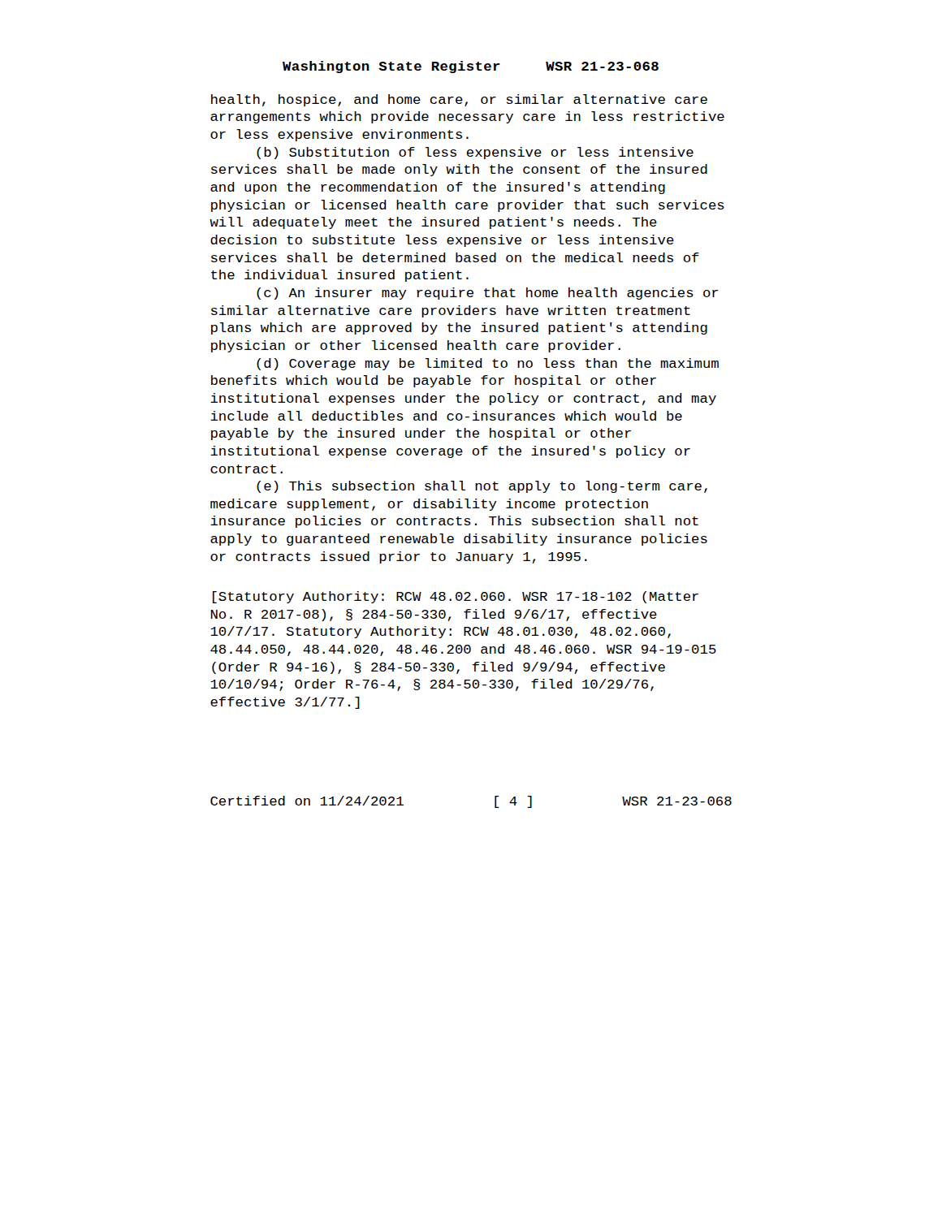Washington State Register WSR 21-23-068
health, hospice, and home care, or similar alternative care arrangements which provide necessary care in less restrictive or less expensive environments.
(b) Substitution of less expensive or less intensive services shall be made only with the consent of the insured and upon the recommendation of the insured's attending physician or licensed health care provider that such services will adequately meet the insured patient's needs. The decision to substitute less expensive or less intensive services shall be determined based on the medical needs of the individual insured patient.
(c) An insurer may require that home health agencies or similar alternative care providers have written treatment plans which are approved by the insured patient's attending physician or other licensed health care provider.
(d) Coverage may be limited to no less than the maximum benefits which would be payable for hospital or other institutional expenses under the policy or contract, and may include all deductibles and co-insurances which would be payable by the insured under the hospital or other institutional expense coverage of the insured's policy or contract.
(e) This subsection shall not apply to long-term care, medicare supplement, or disability income protection insurance policies or contracts. This subsection shall not apply to guaranteed renewable disability insurance policies or contracts issued prior to January 1, 1995.
[Statutory Authority: RCW 48.02.060. WSR 17-18-102 (Matter No. R 2017-08), § 284-50-330, filed 9/6/17, effective 10/7/17. Statutory Authority: RCW 48.01.030, 48.02.060, 48.44.050, 48.44.020, 48.46.200 and 48.46.060. WSR 94-19-015 (Order R 94-16), § 284-50-330, filed 9/9/94, effective 10/10/94; Order R-76-4, § 284-50-330, filed 10/29/76, effective 3/1/77.]
Certified on 11/24/2021 [ 4 ] WSR 21-23-068